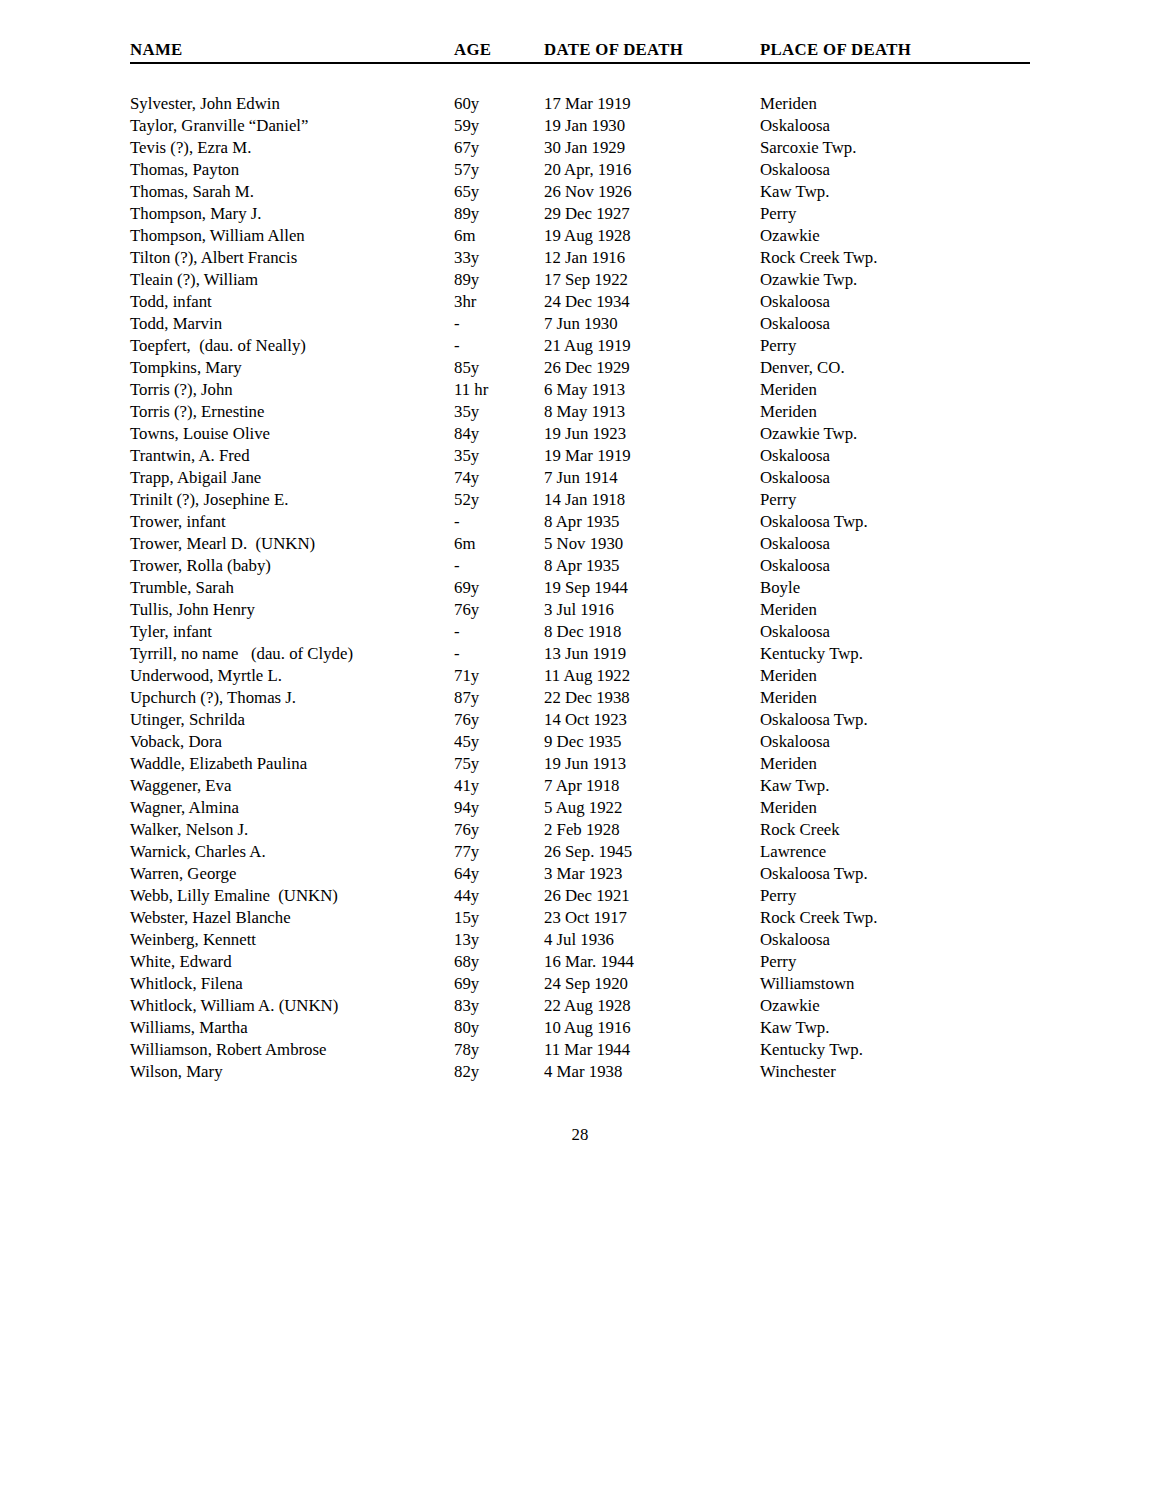| NAME | AGE | DATE OF DEATH | PLACE OF DEATH |
| --- | --- | --- | --- |
| Sylvester, John Edwin | 60y | 17 Mar 1919 | Meriden |
| Taylor, Granville “Daniel” | 59y | 19 Jan 1930 | Oskaloosa |
| Tevis (?), Ezra M. | 67y | 30 Jan 1929 | Sarcoxie Twp. |
| Thomas, Payton | 57y | 20 Apr, 1916 | Oskaloosa |
| Thomas, Sarah M. | 65y | 26 Nov 1926 | Kaw Twp. |
| Thompson, Mary J. | 89y | 29 Dec 1927 | Perry |
| Thompson, William Allen | 6m | 19 Aug 1928 | Ozawkie |
| Tilton (?), Albert Francis | 33y | 12 Jan 1916 | Rock Creek Twp. |
| Tleain (?), William | 89y | 17 Sep 1922 | Ozawkie Twp. |
| Todd, infant | 3hr | 24 Dec 1934 | Oskaloosa |
| Todd, Marvin | - | 7 Jun 1930 | Oskaloosa |
| Toepfert, (dau. of Neally) | - | 21 Aug 1919 | Perry |
| Tompkins, Mary | 85y | 26 Dec 1929 | Denver, CO. |
| Torris (?), John | 11 hr | 6 May 1913 | Meriden |
| Torris (?), Ernestine | 35y | 8 May 1913 | Meriden |
| Towns, Louise Olive | 84y | 19 Jun 1923 | Ozawkie Twp. |
| Trantwin, A. Fred | 35y | 19 Mar 1919 | Oskaloosa |
| Trapp, Abigail Jane | 74y | 7 Jun 1914 | Oskaloosa |
| Trinilt (?), Josephine E. | 52y | 14 Jan 1918 | Perry |
| Trower, infant | - | 8 Apr 1935 | Oskaloosa Twp. |
| Trower, Mearl D. (UNKN) | 6m | 5 Nov 1930 | Oskaloosa |
| Trower, Rolla (baby) | - | 8 Apr 1935 | Oskaloosa |
| Trumble, Sarah | 69y | 19 Sep 1944 | Boyle |
| Tullis, John Henry | 76y | 3 Jul 1916 | Meriden |
| Tyler, infant | - | 8 Dec 1918 | Oskaloosa |
| Tyrrill, no name (dau. of Clyde) | - | 13 Jun 1919 | Kentucky Twp. |
| Underwood, Myrtle L. | 71y | 11 Aug 1922 | Meriden |
| Upchurch (?), Thomas J. | 87y | 22 Dec 1938 | Meriden |
| Utinger, Schrilda | 76y | 14 Oct 1923 | Oskaloosa Twp. |
| Voback, Dora | 45y | 9 Dec 1935 | Oskaloosa |
| Waddle, Elizabeth Paulina | 75y | 19 Jun 1913 | Meriden |
| Waggener, Eva | 41y | 7 Apr 1918 | Kaw Twp. |
| Wagner, Almina | 94y | 5 Aug 1922 | Meriden |
| Walker, Nelson J. | 76y | 2 Feb 1928 | Rock Creek |
| Warnick, Charles A. | 77y | 26 Sep. 1945 | Lawrence |
| Warren, George | 64y | 3 Mar 1923 | Oskaloosa Twp. |
| Webb, Lilly Emaline (UNKN) | 44y | 26 Dec 1921 | Perry |
| Webster, Hazel Blanche | 15y | 23 Oct 1917 | Rock Creek Twp. |
| Weinberg, Kennett | 13y | 4 Jul 1936 | Oskaloosa |
| White, Edward | 68y | 16 Mar. 1944 | Perry |
| Whitlock, Filena | 69y | 24 Sep 1920 | Williamstown |
| Whitlock, William A. (UNKN) | 83y | 22 Aug 1928 | Ozawkie |
| Williams, Martha | 80y | 10 Aug 1916 | Kaw Twp. |
| Williamson, Robert Ambrose | 78y | 11 Mar 1944 | Kentucky Twp. |
| Wilson, Mary | 82y | 4 Mar 1938 | Winchester |
28